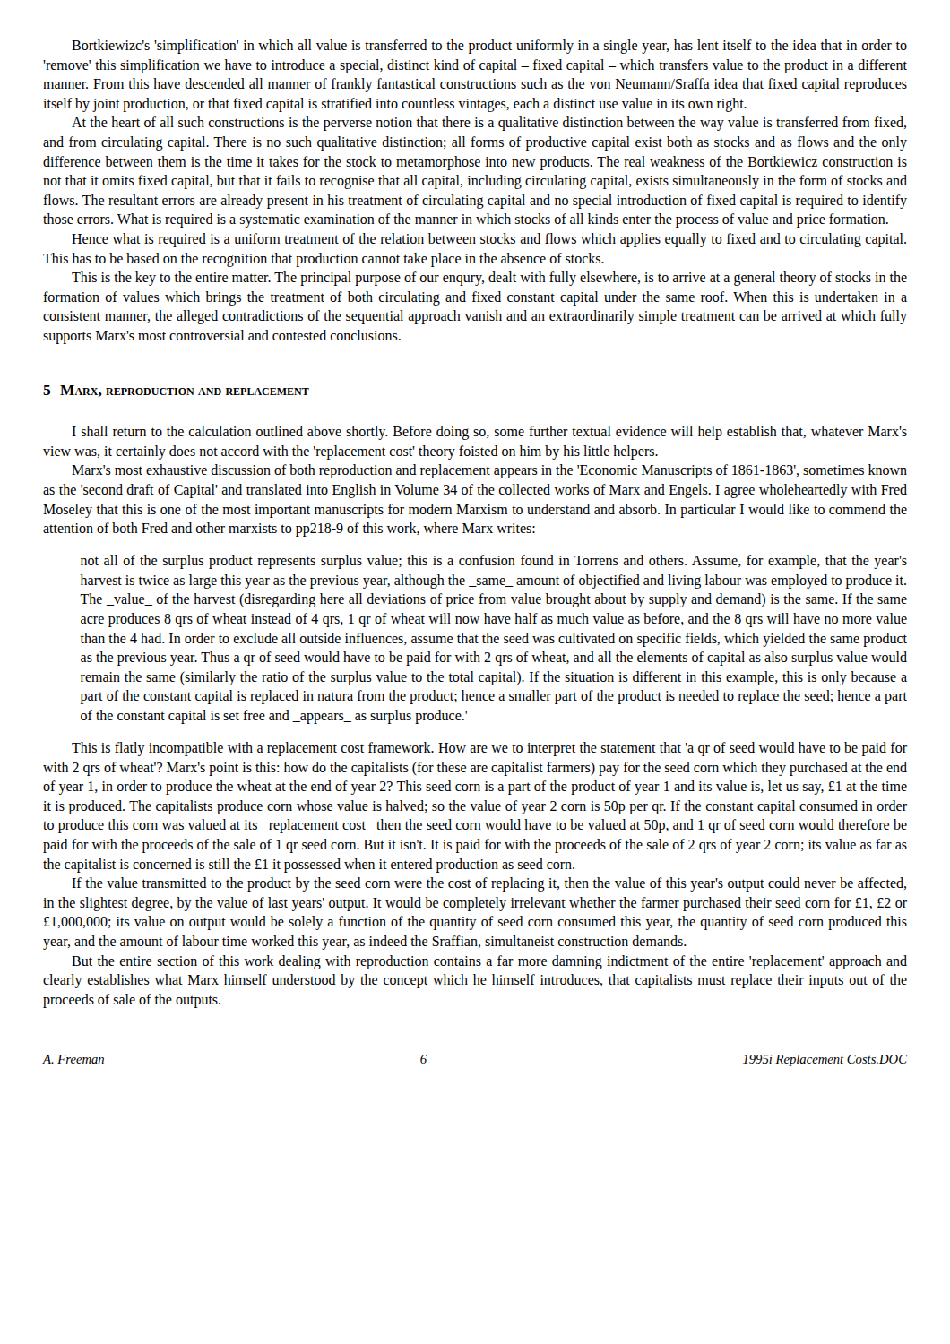Bortkiewizc's 'simplification' in which all value is transferred to the product uniformly in a single year, has lent itself to the idea that in order to 'remove' this simplification we have to introduce a special, distinct kind of capital – fixed capital – which transfers value to the product in a different manner. From this have descended all manner of frankly fantastical constructions such as the von Neumann/Sraffa idea that fixed capital reproduces itself by joint production, or that fixed capital is stratified into countless vintages, each a distinct use value in its own right.
At the heart of all such constructions is the perverse notion that there is a qualitative distinction between the way value is transferred from fixed, and from circulating capital. There is no such qualitative distinction; all forms of productive capital exist both as stocks and as flows and the only difference between them is the time it takes for the stock to metamorphose into new products. The real weakness of the Bortkiewicz construction is not that it omits fixed capital, but that it fails to recognise that all capital, including circulating capital, exists simultaneously in the form of stocks and flows. The resultant errors are already present in his treatment of circulating capital and no special introduction of fixed capital is required to identify those errors. What is required is a systematic examination of the manner in which stocks of all kinds enter the process of value and price formation.
Hence what is required is a uniform treatment of the relation between stocks and flows which applies equally to fixed and to circulating capital. This has to be based on the recognition that production cannot take place in the absence of stocks.
This is the key to the entire matter. The principal purpose of our enqury, dealt with fully elsewhere, is to arrive at a general theory of stocks in the formation of values which brings the treatment of both circulating and fixed constant capital under the same roof. When this is undertaken in a consistent manner, the alleged contradictions of the sequential approach vanish and an extraordinarily simple treatment can be arrived at which fully supports Marx's most controversial and contested conclusions.
5 Marx, reproduction and replacement
I shall return to the calculation outlined above shortly. Before doing so, some further textual evidence will help establish that, whatever Marx's view was, it certainly does not accord with the 'replacement cost' theory foisted on him by his little helpers.
Marx's most exhaustive discussion of both reproduction and replacement appears in the 'Economic Manuscripts of 1861-1863', sometimes known as the 'second draft of Capital' and translated into English in Volume 34 of the collected works of Marx and Engels. I agree wholeheartedly with Fred Moseley that this is one of the most important manuscripts for modern Marxism to understand and absorb. In particular I would like to commend the attention of both Fred and other marxists to pp218-9 of this work, where Marx writes:
not all of the surplus product represents surplus value; this is a confusion found in Torrens and others. Assume, for example, that the year's harvest is twice as large this year as the previous year, although the _same_ amount of objectified and living labour was employed to produce it. The _value_ of the harvest (disregarding here all deviations of price from value brought about by supply and demand) is the same. If the same acre produces 8 qrs of wheat instead of 4 qrs, 1 qr of wheat will now have half as much value as before, and the 8 qrs will have no more value than the 4 had. In order to exclude all outside influences, assume that the seed was cultivated on specific fields, which yielded the same product as the previous year. Thus a qr of seed would have to be paid for with 2 qrs of wheat, and all the elements of capital as also surplus value would remain the same (similarly the ratio of the surplus value to the total capital). If the situation is different in this example, this is only because a part of the constant capital is replaced in natura from the product; hence a smaller part of the product is needed to replace the seed; hence a part of the constant capital is set free and _appears_ as surplus produce.'
This is flatly incompatible with a replacement cost framework. How are we to interpret the statement that 'a qr of seed would have to be paid for with 2 qrs of wheat'? Marx's point is this: how do the capitalists (for these are capitalist farmers) pay for the seed corn which they purchased at the end of year 1, in order to produce the wheat at the end of year 2? This seed corn is a part of the product of year 1 and its value is, let us say, £1 at the time it is produced. The capitalists produce corn whose value is halved; so the value of year 2 corn is 50p per qr. If the constant capital consumed in order to produce this corn was valued at its _replacement cost_ then the seed corn would have to be valued at 50p, and 1 qr of seed corn would therefore be paid for with the proceeds of the sale of 1 qr seed corn. But it isn't. It is paid for with the proceeds of the sale of 2 qrs of year 2 corn; its value as far as the capitalist is concerned is still the £1 it possessed when it entered production as seed corn.
If the value transmitted to the product by the seed corn were the cost of replacing it, then the value of this year's output could never be affected, in the slightest degree, by the value of last years' output. It would be completely irrelevant whether the farmer purchased their seed corn for £1, £2 or £1,000,000; its value on output would be solely a function of the quantity of seed corn consumed this year, the quantity of seed corn produced this year, and the amount of labour time worked this year, as indeed the Sraffian, simultaneist construction demands.
But the entire section of this work dealing with reproduction contains a far more damning indictment of the entire 'replacement' approach and clearly establishes what Marx himself understood by the concept which he himself introduces, that capitalists must replace their inputs out of the proceeds of sale of the outputs.
A. Freeman 6 1995i Replacement Costs.DOC